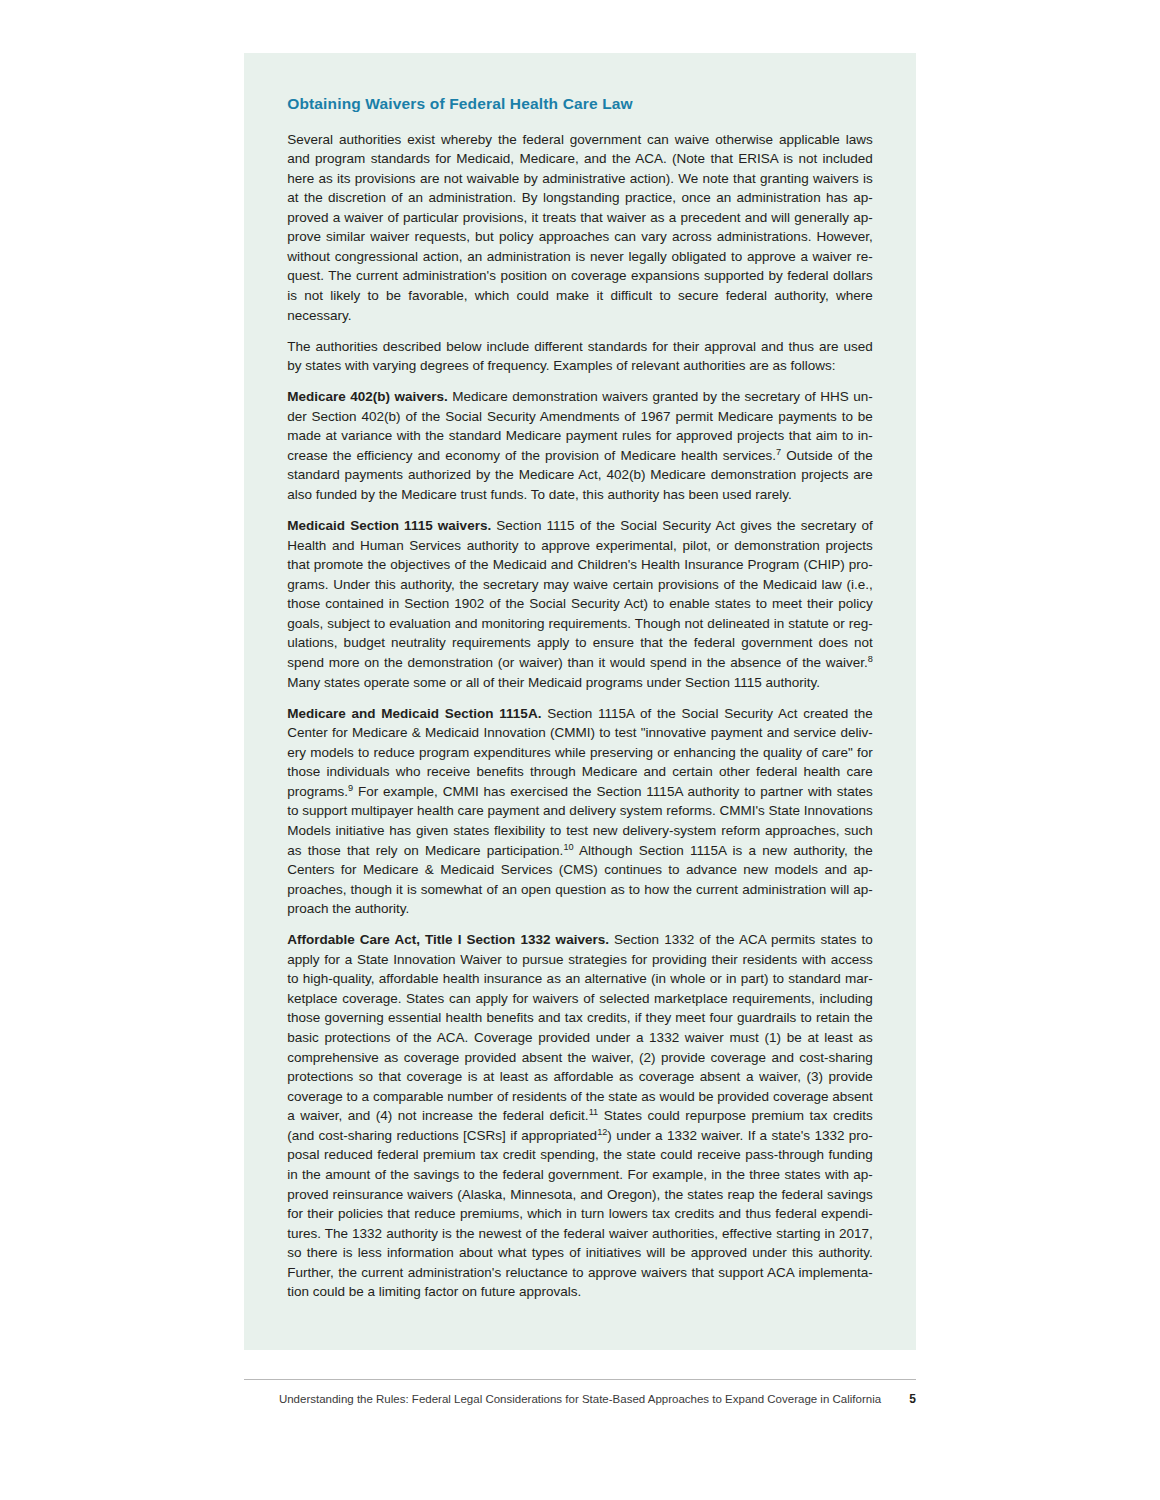Obtaining Waivers of Federal Health Care Law
Several authorities exist whereby the federal government can waive otherwise applicable laws and program standards for Medicaid, Medicare, and the ACA. (Note that ERISA is not included here as its provisions are not waivable by administrative action). We note that granting waivers is at the discretion of an administration. By longstanding practice, once an administration has approved a waiver of particular provisions, it treats that waiver as a precedent and will generally approve similar waiver requests, but policy approaches can vary across administrations. However, without congressional action, an administration is never legally obligated to approve a waiver request. The current administration's position on coverage expansions supported by federal dollars is not likely to be favorable, which could make it difficult to secure federal authority, where necessary.
The authorities described below include different standards for their approval and thus are used by states with varying degrees of frequency. Examples of relevant authorities are as follows:
Medicare 402(b) waivers. Medicare demonstration waivers granted by the secretary of HHS under Section 402(b) of the Social Security Amendments of 1967 permit Medicare payments to be made at variance with the standard Medicare payment rules for approved projects that aim to increase the efficiency and economy of the provision of Medicare health services.7 Outside of the standard payments authorized by the Medicare Act, 402(b) Medicare demonstration projects are also funded by the Medicare trust funds. To date, this authority has been used rarely.
Medicaid Section 1115 waivers. Section 1115 of the Social Security Act gives the secretary of Health and Human Services authority to approve experimental, pilot, or demonstration projects that promote the objectives of the Medicaid and Children's Health Insurance Program (CHIP) programs. Under this authority, the secretary may waive certain provisions of the Medicaid law (i.e., those contained in Section 1902 of the Social Security Act) to enable states to meet their policy goals, subject to evaluation and monitoring requirements. Though not delineated in statute or regulations, budget neutrality requirements apply to ensure that the federal government does not spend more on the demonstration (or waiver) than it would spend in the absence of the waiver.8 Many states operate some or all of their Medicaid programs under Section 1115 authority.
Medicare and Medicaid Section 1115A. Section 1115A of the Social Security Act created the Center for Medicare & Medicaid Innovation (CMMI) to test "innovative payment and service delivery models to reduce program expenditures while preserving or enhancing the quality of care" for those individuals who receive benefits through Medicare and certain other federal health care programs.9 For example, CMMI has exercised the Section 1115A authority to partner with states to support multipayer health care payment and delivery system reforms. CMMI's State Innovations Models initiative has given states flexibility to test new delivery-system reform approaches, such as those that rely on Medicare participation.10 Although Section 1115A is a new authority, the Centers for Medicare & Medicaid Services (CMS) continues to advance new models and approaches, though it is somewhat of an open question as to how the current administration will approach the authority.
Affordable Care Act, Title I Section 1332 waivers. Section 1332 of the ACA permits states to apply for a State Innovation Waiver to pursue strategies for providing their residents with access to high-quality, affordable health insurance as an alternative (in whole or in part) to standard marketplace coverage. States can apply for waivers of selected marketplace requirements, including those governing essential health benefits and tax credits, if they meet four guardrails to retain the basic protections of the ACA. Coverage provided under a 1332 waiver must (1) be at least as comprehensive as coverage provided absent the waiver, (2) provide coverage and cost-sharing protections so that coverage is at least as affordable as coverage absent a waiver, (3) provide coverage to a comparable number of residents of the state as would be provided coverage absent a waiver, and (4) not increase the federal deficit.11 States could repurpose premium tax credits (and cost-sharing reductions [CSRs] if appropriated12) under a 1332 waiver. If a state's 1332 proposal reduced federal premium tax credit spending, the state could receive pass-through funding in the amount of the savings to the federal government. For example, in the three states with approved reinsurance waivers (Alaska, Minnesota, and Oregon), the states reap the federal savings for their policies that reduce premiums, which in turn lowers tax credits and thus federal expenditures. The 1332 authority is the newest of the federal waiver authorities, effective starting in 2017, so there is less information about what types of initiatives will be approved under this authority. Further, the current administration's reluctance to approve waivers that support ACA implementation could be a limiting factor on future approvals.
Understanding the Rules: Federal Legal Considerations for State-Based Approaches to Expand Coverage in California 5